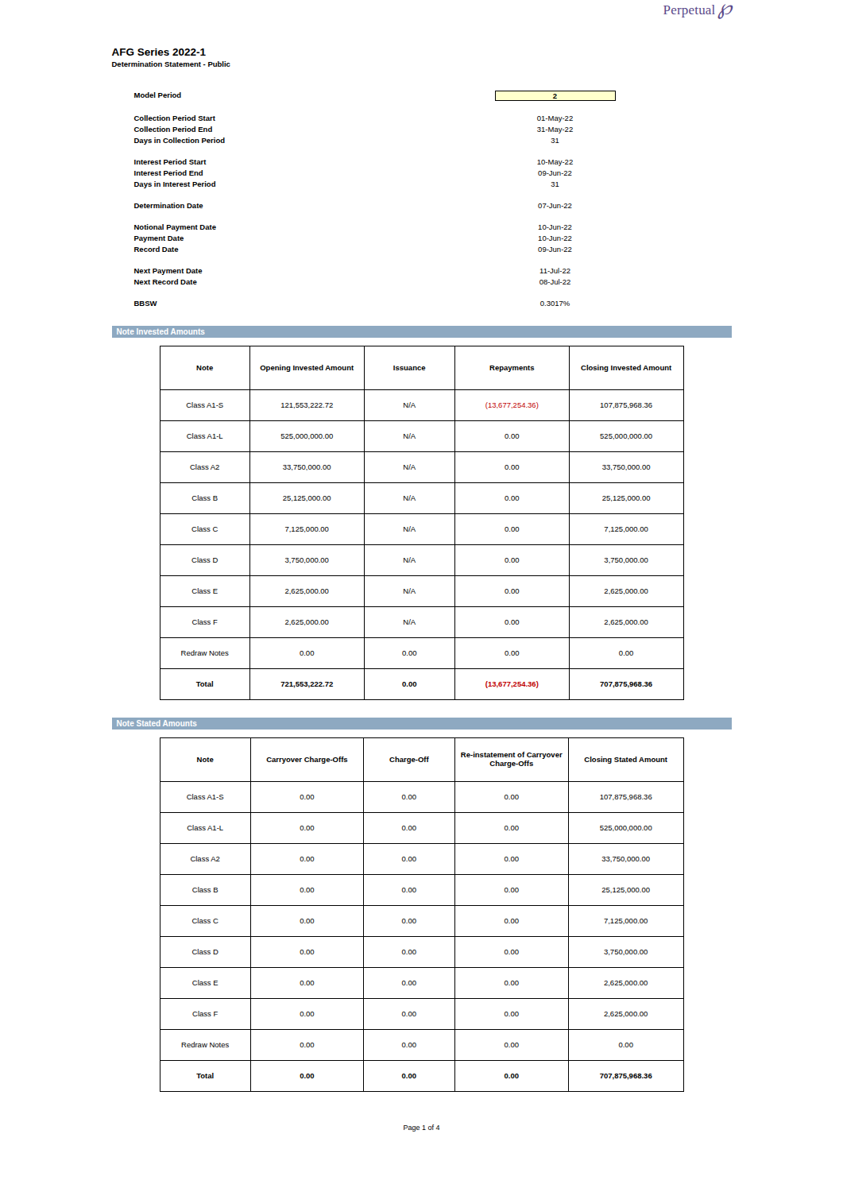Perpetual℘
AFG Series 2022-1
Determination Statement - Public
| Model Period | 2 |
| Collection Period Start | 01-May-22 |
| Collection Period End | 31-May-22 |
| Days in Collection Period | 31 |
| Interest Period Start | 10-May-22 |
| Interest Period End | 09-Jun-22 |
| Days in Interest Period | 31 |
| Determination Date | 07-Jun-22 |
| Notional Payment Date | 10-Jun-22 |
| Payment Date | 10-Jun-22 |
| Record Date | 09-Jun-22 |
| Next Payment Date | 11-Jul-22 |
| Next Record Date | 08-Jul-22 |
| BBSW | 0.3017% |
Note Invested Amounts
| Note | Opening Invested Amount | Issuance | Repayments | Closing Invested Amount |
| --- | --- | --- | --- | --- |
| Class A1-S | 121,553,222.72 | N/A | (13,677,254.36) | 107,875,968.36 |
| Class A1-L | 525,000,000.00 | N/A | 0.00 | 525,000,000.00 |
| Class A2 | 33,750,000.00 | N/A | 0.00 | 33,750,000.00 |
| Class B | 25,125,000.00 | N/A | 0.00 | 25,125,000.00 |
| Class C | 7,125,000.00 | N/A | 0.00 | 7,125,000.00 |
| Class D | 3,750,000.00 | N/A | 0.00 | 3,750,000.00 |
| Class E | 2,625,000.00 | N/A | 0.00 | 2,625,000.00 |
| Class F | 2,625,000.00 | N/A | 0.00 | 2,625,000.00 |
| Redraw Notes | 0.00 | 0.00 | 0.00 | 0.00 |
| Total | 721,553,222.72 | 0.00 | (13,677,254.36) | 707,875,968.36 |
Note Stated Amounts
| Note | Carryover Charge-Offs | Charge-Off | Re-instatement of Carryover Charge-Offs | Closing Stated Amount |
| --- | --- | --- | --- | --- |
| Class A1-S | 0.00 | 0.00 | 0.00 | 107,875,968.36 |
| Class A1-L | 0.00 | 0.00 | 0.00 | 525,000,000.00 |
| Class A2 | 0.00 | 0.00 | 0.00 | 33,750,000.00 |
| Class B | 0.00 | 0.00 | 0.00 | 25,125,000.00 |
| Class C | 0.00 | 0.00 | 0.00 | 7,125,000.00 |
| Class D | 0.00 | 0.00 | 0.00 | 3,750,000.00 |
| Class E | 0.00 | 0.00 | 0.00 | 2,625,000.00 |
| Class F | 0.00 | 0.00 | 0.00 | 2,625,000.00 |
| Redraw Notes | 0.00 | 0.00 | 0.00 | 0.00 |
| Total | 0.00 | 0.00 | 0.00 | 707,875,968.36 |
Page 1 of 4